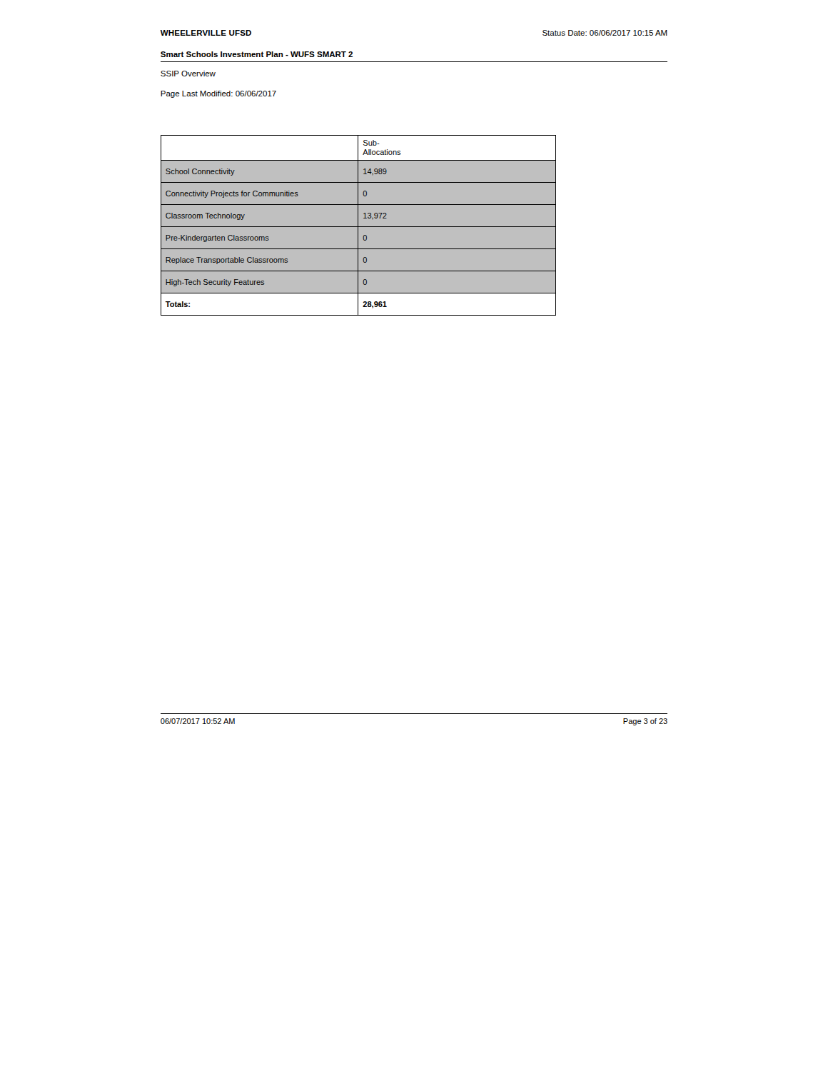WHEELERVILLE UFSD
Status Date: 06/06/2017 10:15 AM
Smart Schools Investment Plan - WUFS SMART 2
SSIP Overview
Page Last Modified: 06/06/2017
| | Sub- Allocations |
| School Connectivity | 14,989 |
| Connectivity Projects for Communities | 0 |
| Classroom Technology | 13,972 |
| Pre-Kindergarten Classrooms | 0 |
| Replace Transportable Classrooms | 0 |
| High-Tech Security Features | 0 |
| Totals: | 28,961 |
06/07/2017 10:52 AM
Page 3 of 23